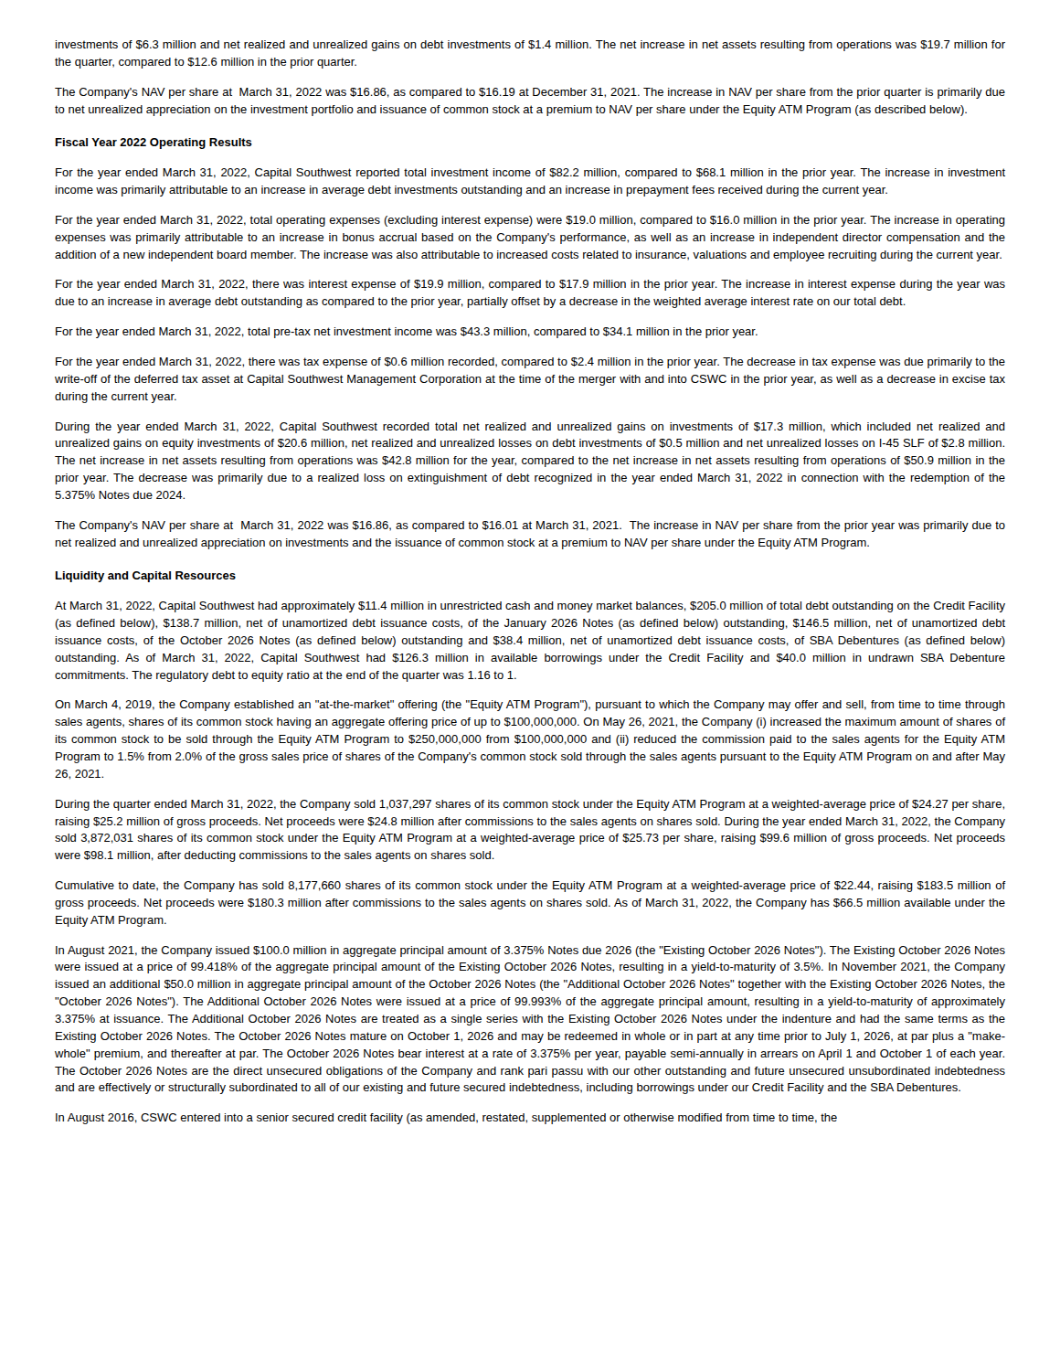investments of $6.3 million and net realized and unrealized gains on debt investments of $1.4 million. The net increase in net assets resulting from operations was $19.7 million for the quarter, compared to $12.6 million in the prior quarter.
The Company's NAV per share at March 31, 2022 was $16.86, as compared to $16.19 at December 31, 2021. The increase in NAV per share from the prior quarter is primarily due to net unrealized appreciation on the investment portfolio and issuance of common stock at a premium to NAV per share under the Equity ATM Program (as described below).
Fiscal Year 2022 Operating Results
For the year ended March 31, 2022, Capital Southwest reported total investment income of $82.2 million, compared to $68.1 million in the prior year. The increase in investment income was primarily attributable to an increase in average debt investments outstanding and an increase in prepayment fees received during the current year.
For the year ended March 31, 2022, total operating expenses (excluding interest expense) were $19.0 million, compared to $16.0 million in the prior year. The increase in operating expenses was primarily attributable to an increase in bonus accrual based on the Company's performance, as well as an increase in independent director compensation and the addition of a new independent board member. The increase was also attributable to increased costs related to insurance, valuations and employee recruiting during the current year.
For the year ended March 31, 2022, there was interest expense of $19.9 million, compared to $17.9 million in the prior year. The increase in interest expense during the year was due to an increase in average debt outstanding as compared to the prior year, partially offset by a decrease in the weighted average interest rate on our total debt.
For the year ended March 31, 2022, total pre-tax net investment income was $43.3 million, compared to $34.1 million in the prior year.
For the year ended March 31, 2022, there was tax expense of $0.6 million recorded, compared to $2.4 million in the prior year. The decrease in tax expense was due primarily to the write-off of the deferred tax asset at Capital Southwest Management Corporation at the time of the merger with and into CSWC in the prior year, as well as a decrease in excise tax during the current year.
During the year ended March 31, 2022, Capital Southwest recorded total net realized and unrealized gains on investments of $17.3 million, which included net realized and unrealized gains on equity investments of $20.6 million, net realized and unrealized losses on debt investments of $0.5 million and net unrealized losses on I-45 SLF of $2.8 million. The net increase in net assets resulting from operations was $42.8 million for the year, compared to the net increase in net assets resulting from operations of $50.9 million in the prior year. The decrease was primarily due to a realized loss on extinguishment of debt recognized in the year ended March 31, 2022 in connection with the redemption of the 5.375% Notes due 2024.
The Company's NAV per share at March 31, 2022 was $16.86, as compared to $16.01 at March 31, 2021. The increase in NAV per share from the prior year was primarily due to net realized and unrealized appreciation on investments and the issuance of common stock at a premium to NAV per share under the Equity ATM Program.
Liquidity and Capital Resources
At March 31, 2022, Capital Southwest had approximately $11.4 million in unrestricted cash and money market balances, $205.0 million of total debt outstanding on the Credit Facility (as defined below), $138.7 million, net of unamortized debt issuance costs, of the January 2026 Notes (as defined below) outstanding, $146.5 million, net of unamortized debt issuance costs, of the October 2026 Notes (as defined below) outstanding and $38.4 million, net of unamortized debt issuance costs, of SBA Debentures (as defined below) outstanding. As of March 31, 2022, Capital Southwest had $126.3 million in available borrowings under the Credit Facility and $40.0 million in undrawn SBA Debenture commitments. The regulatory debt to equity ratio at the end of the quarter was 1.16 to 1.
On March 4, 2019, the Company established an "at-the-market" offering (the "Equity ATM Program"), pursuant to which the Company may offer and sell, from time to time through sales agents, shares of its common stock having an aggregate offering price of up to $100,000,000. On May 26, 2021, the Company (i) increased the maximum amount of shares of its common stock to be sold through the Equity ATM Program to $250,000,000 from $100,000,000 and (ii) reduced the commission paid to the sales agents for the Equity ATM Program to 1.5% from 2.0% of the gross sales price of shares of the Company's common stock sold through the sales agents pursuant to the Equity ATM Program on and after May 26, 2021.
During the quarter ended March 31, 2022, the Company sold 1,037,297 shares of its common stock under the Equity ATM Program at a weighted-average price of $24.27 per share, raising $25.2 million of gross proceeds. Net proceeds were $24.8 million after commissions to the sales agents on shares sold. During the year ended March 31, 2022, the Company sold 3,872,031 shares of its common stock under the Equity ATM Program at a weighted-average price of $25.73 per share, raising $99.6 million of gross proceeds. Net proceeds were $98.1 million, after deducting commissions to the sales agents on shares sold.
Cumulative to date, the Company has sold 8,177,660 shares of its common stock under the Equity ATM Program at a weighted-average price of $22.44, raising $183.5 million of gross proceeds. Net proceeds were $180.3 million after commissions to the sales agents on shares sold. As of March 31, 2022, the Company has $66.5 million available under the Equity ATM Program.
In August 2021, the Company issued $100.0 million in aggregate principal amount of 3.375% Notes due 2026 (the "Existing October 2026 Notes"). The Existing October 2026 Notes were issued at a price of 99.418% of the aggregate principal amount of the Existing October 2026 Notes, resulting in a yield-to-maturity of 3.5%. In November 2021, the Company issued an additional $50.0 million in aggregate principal amount of the October 2026 Notes (the "Additional October 2026 Notes" together with the Existing October 2026 Notes, the "October 2026 Notes"). The Additional October 2026 Notes were issued at a price of 99.993% of the aggregate principal amount, resulting in a yield-to-maturity of approximately 3.375% at issuance. The Additional October 2026 Notes are treated as a single series with the Existing October 2026 Notes under the indenture and had the same terms as the Existing October 2026 Notes. The October 2026 Notes mature on October 1, 2026 and may be redeemed in whole or in part at any time prior to July 1, 2026, at par plus a "make-whole" premium, and thereafter at par. The October 2026 Notes bear interest at a rate of 3.375% per year, payable semi-annually in arrears on April 1 and October 1 of each year. The October 2026 Notes are the direct unsecured obligations of the Company and rank pari passu with our other outstanding and future unsecured unsubordinated indebtedness and are effectively or structurally subordinated to all of our existing and future secured indebtedness, including borrowings under our Credit Facility and the SBA Debentures.
In August 2016, CSWC entered into a senior secured credit facility (as amended, restated, supplemented or otherwise modified from time to time, the